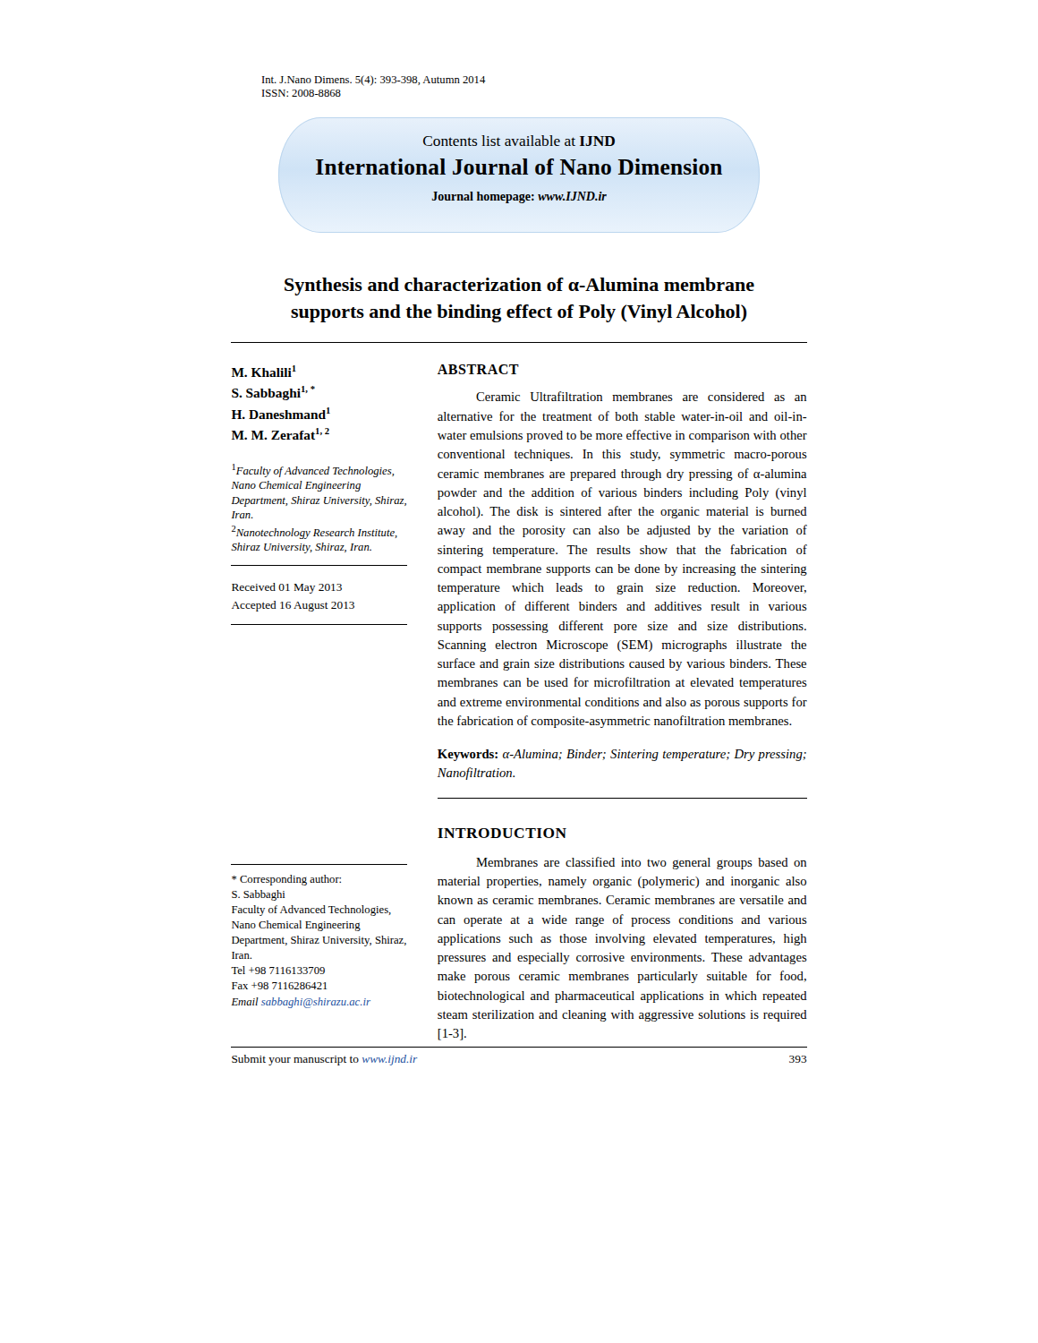Int. J.Nano Dimens. 5(4): 393-398, Autumn 2014
ISSN: 2008-8868
Contents list available at IJND
International Journal of Nano Dimension
Journal homepage: www.IJND.ir
Synthesis and characterization of α-Alumina membrane
supports and the binding effect of Poly (Vinyl Alcohol)
M. Khalili1
S. Sabbaghi1, *
H. Daneshmand1
M. M. Zerafat1, 2
1Faculty of Advanced Technologies, Nano Chemical Engineering Department, Shiraz University, Shiraz, Iran.
2Nanotechnology Research Institute, Shiraz University, Shiraz, Iran.
Received 01 May 2013
Accepted 16 August 2013
* Corresponding author:
S. Sabbaghi
Faculty of Advanced Technologies, Nano Chemical Engineering Department, Shiraz University, Shiraz, Iran.
Tel +98 7116133709
Fax +98 7116286421
Email sabbaghi@shirazu.ac.ir
ABSTRACT
Ceramic Ultrafiltration membranes are considered as an alternative for the treatment of both stable water-in-oil and oil-in-water emulsions proved to be more effective in comparison with other conventional techniques. In this study, symmetric macro-porous ceramic membranes are prepared through dry pressing of α-alumina powder and the addition of various binders including Poly (vinyl alcohol). The disk is sintered after the organic material is burned away and the porosity can also be adjusted by the variation of sintering temperature. The results show that the fabrication of compact membrane supports can be done by increasing the sintering temperature which leads to grain size reduction. Moreover, application of different binders and additives result in various supports possessing different pore size and size distributions. Scanning electron Microscope (SEM) micrographs illustrate the surface and grain size distributions caused by various binders. These membranes can be used for microfiltration at elevated temperatures and extreme environmental conditions and also as porous supports for the fabrication of composite-asymmetric nanofiltration membranes.
Keywords: α-Alumina; Binder; Sintering temperature; Dry pressing; Nanofiltration.
INTRODUCTION
Membranes are classified into two general groups based on material properties, namely organic (polymeric) and inorganic also known as ceramic membranes. Ceramic membranes are versatile and can operate at a wide range of process conditions and various applications such as those involving elevated temperatures, high pressures and especially corrosive environments. These advantages make porous ceramic membranes particularly suitable for food, biotechnological and pharmaceutical applications in which repeated steam sterilization and cleaning with aggressive solutions is required [1-3].
Submit your manuscript to www.ijnd.ir
393